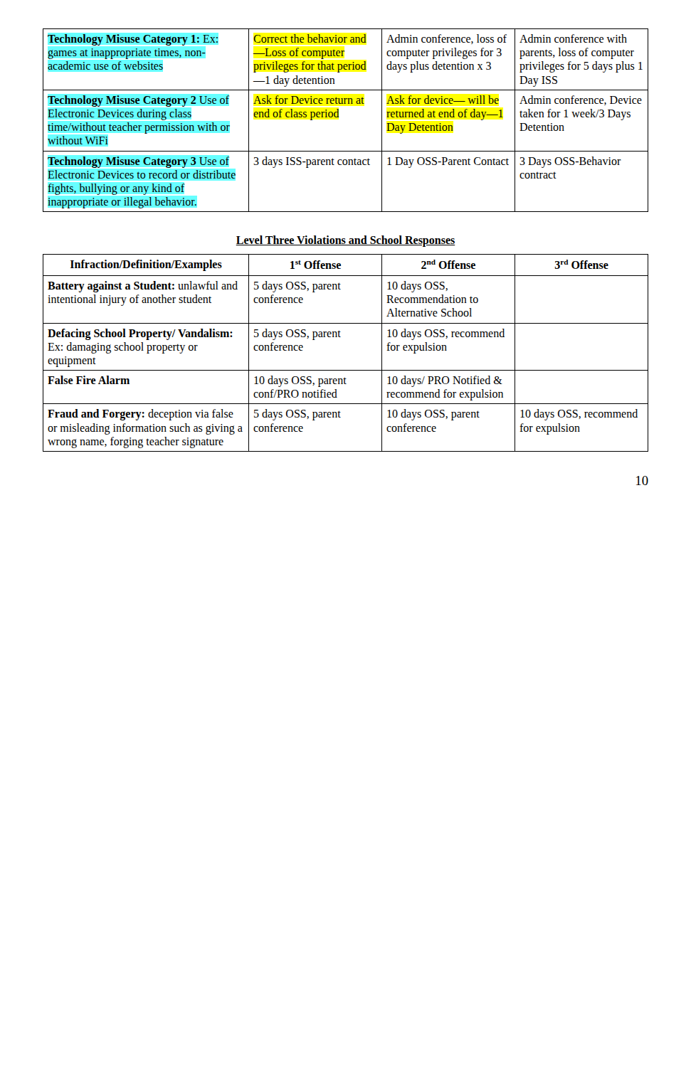| Technology Misuse Category 1: Ex: games at inappropriate times, non- academic use of websites | Correct the behavior and—Loss of computer privileges for that period —1 day detention | Admin conference, loss of computer privileges for 3 days plus detention x 3 | Admin conference with parents, loss of computer privileges for 5 days plus 1 Day ISS |
| Technology Misuse Category 2 Use of Electronic Devices during class time/without teacher permission with or without WiFi | Ask for Device return at end of class period | Ask for device— will be returned at end of day—1 Day Detention | Admin conference, Device taken for 1 week/3 Days Detention |
| Technology Misuse Category 3 Use of Electronic Devices to record or distribute fights, bullying or any kind of inappropriate or illegal behavior. | 3 days ISS-parent contact | 1 Day OSS-Parent Contact | 3 Days OSS-Behavior contract |
Level Three Violations and School Responses
| Infraction/Definition/Examples | 1 st Offense | 2 nd Offense | 3 rd Offense |
| --- | --- | --- | --- |
| Battery against a Student: unlawful and intentional injury of another student | 5 days OSS, parent conference | 10 days OSS, Recommendation to Alternative School | |
| Defacing School Property/ Vandalism: Ex: damaging school property or equipment | 5 days OSS, parent conference | 10 days OSS, recommend for expulsion | |
| False Fire Alarm | 10 days OSS, parent conf/PRO notified | 10 days/ PRO Notified & recommend for expulsion | |
| Fraud and Forgery: deception via false or misleading information such as giving a wrong name, forging teacher signature | 5 days OSS, parent conference | 10 days OSS, parent conference | 10 days OSS, recommend for expulsion |
10